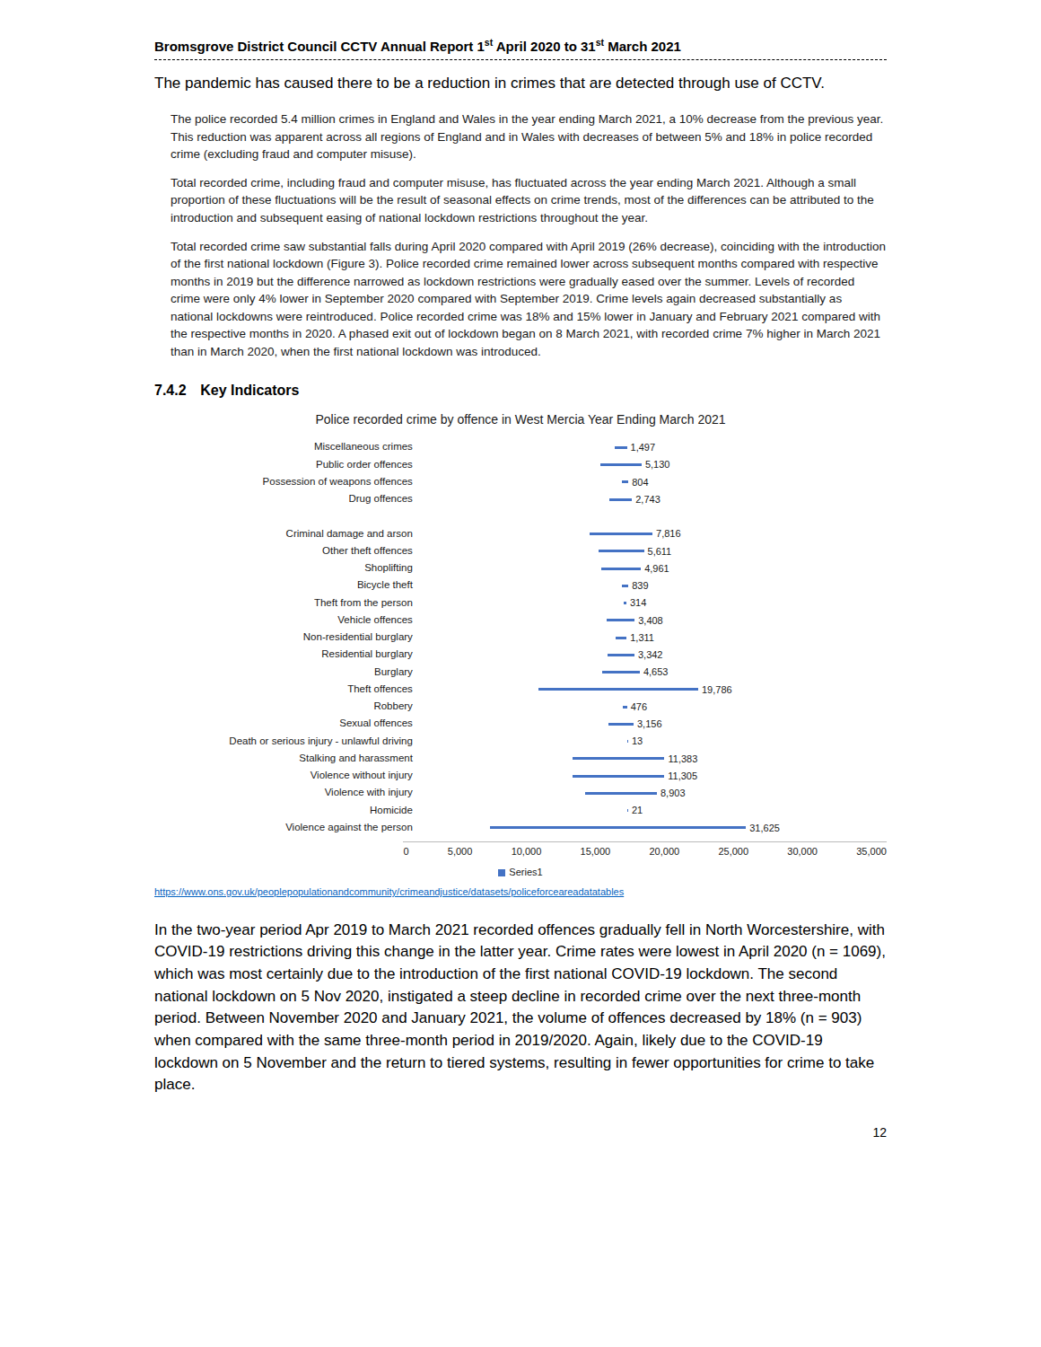Bromsgrove District Council CCTV Annual Report 1st April 2020 to 31st March 2021
The pandemic has caused there to be a reduction in crimes that are detected through use of CCTV.
The police recorded 5.4 million crimes in England and Wales in the year ending March 2021, a 10% decrease from the previous year. This reduction was apparent across all regions of England and in Wales with decreases of between 5% and 18% in police recorded crime (excluding fraud and computer misuse).
Total recorded crime, including fraud and computer misuse, has fluctuated across the year ending March 2021. Although a small proportion of these fluctuations will be the result of seasonal effects on crime trends, most of the differences can be attributed to the introduction and subsequent easing of national lockdown restrictions throughout the year.
Total recorded crime saw substantial falls during April 2020 compared with April 2019 (26% decrease), coinciding with the introduction of the first national lockdown (Figure 3). Police recorded crime remained lower across subsequent months compared with respective months in 2019 but the difference narrowed as lockdown restrictions were gradually eased over the summer. Levels of recorded crime were only 4% lower in September 2020 compared with September 2019. Crime levels again decreased substantially as national lockdowns were reintroduced. Police recorded crime was 18% and 15% lower in January and February 2021 compared with the respective months in 2020. A phased exit out of lockdown began on 8 March 2021, with recorded crime 7% higher in March 2021 than in March 2020, when the first national lockdown was introduced.
7.4.2 Key Indicators
Police recorded crime by offence in West Mercia Year Ending March 2021
| Miscellaneous crimes | 1,497 |
| Public order offences | 5,130 |
| Possession of weapons offences | 804 |
| Drug offences | 2,743 |
| Criminal damage and arson | 7,816 |
| Other theft offences | 5,611 |
| Shoplifting | 4,961 |
| Bicycle theft | 839 |
| Theft from the person | 314 |
| Vehicle offences | 3,408 |
| Non-residential burglary | 1,311 |
| Residential burglary | 3,342 |
| Burglary | 4,653 |
| Theft offences | 19,786 |
| Robbery | 476 |
| Sexual offences | 3,156 |
| Death or serious injury - unlawful driving | 13 |
| Stalking and harassment | 11,383 |
| Violence without injury | 11,305 |
| Violence with injury | 8,903 |
| Homicide | 21 |
| Violence against the person | 31,625 |
0 5,000 10,000 15,000 20,000 25,000 30,000 35,000
Series1
https://www.ons.gov.uk/peoplepopulationandcommunity/crimeandjustice/datasets/policeforceareadatatables
In the two-year period Apr 2019 to March 2021 recorded offences gradually fell in North Worcestershire, with COVID-19 restrictions driving this change in the latter year. Crime rates were lowest in April 2020 (n = 1069), which was most certainly due to the introduction of the first national COVID-19 lockdown. The second national lockdown on 5 Nov 2020, instigated a steep decline in recorded crime over the next three-month period. Between November 2020 and January 2021, the volume of offences decreased by 18% (n = 903) when compared with the same three-month period in 2019/2020. Again, likely due to the COVID-19 lockdown on 5 November and the return to tiered systems, resulting in fewer opportunities for crime to take place.
12